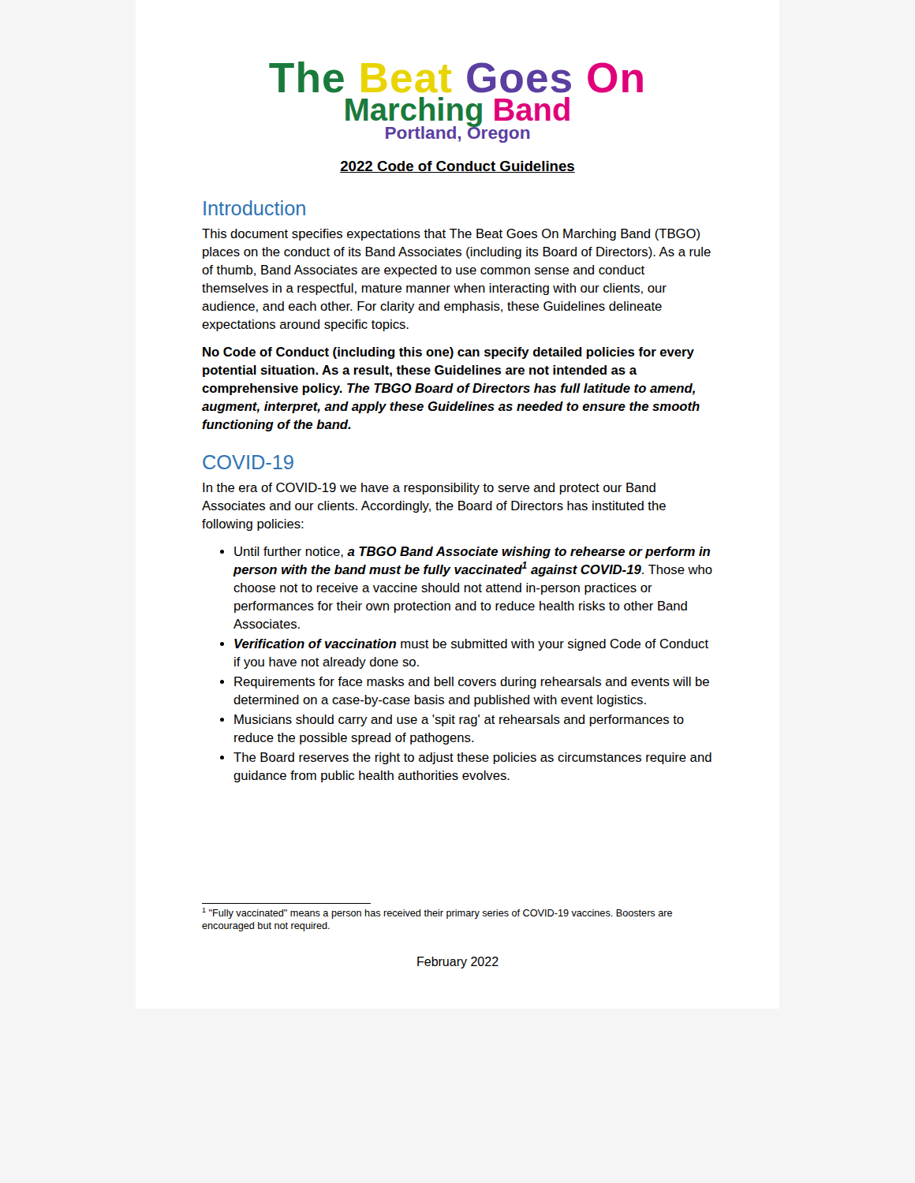The Beat Goes On
Marching Band
Portland, Oregon
2022 Code of Conduct Guidelines
Introduction
This document specifies expectations that The Beat Goes On Marching Band (TBGO) places on the conduct of its Band Associates (including its Board of Directors). As a rule of thumb, Band Associates are expected to use common sense and conduct themselves in a respectful, mature manner when interacting with our clients, our audience, and each other. For clarity and emphasis, these Guidelines delineate expectations around specific topics.
No Code of Conduct (including this one) can specify detailed policies for every potential situation. As a result, these Guidelines are not intended as a comprehensive policy. The TBGO Board of Directors has full latitude to amend, augment, interpret, and apply these Guidelines as needed to ensure the smooth functioning of the band.
COVID-19
In the era of COVID-19 we have a responsibility to serve and protect our Band Associates and our clients. Accordingly, the Board of Directors has instituted the following policies:
Until further notice, a TBGO Band Associate wishing to rehearse or perform in person with the band must be fully vaccinated1 against COVID-19. Those who choose not to receive a vaccine should not attend in-person practices or performances for their own protection and to reduce health risks to other Band Associates.
Verification of vaccination must be submitted with your signed Code of Conduct if you have not already done so.
Requirements for face masks and bell covers during rehearsals and events will be determined on a case-by-case basis and published with event logistics.
Musicians should carry and use a 'spit rag' at rehearsals and performances to reduce the possible spread of pathogens.
The Board reserves the right to adjust these policies as circumstances require and guidance from public health authorities evolves.
1 "Fully vaccinated" means a person has received their primary series of COVID-19 vaccines. Boosters are encouraged but not required.
February 2022